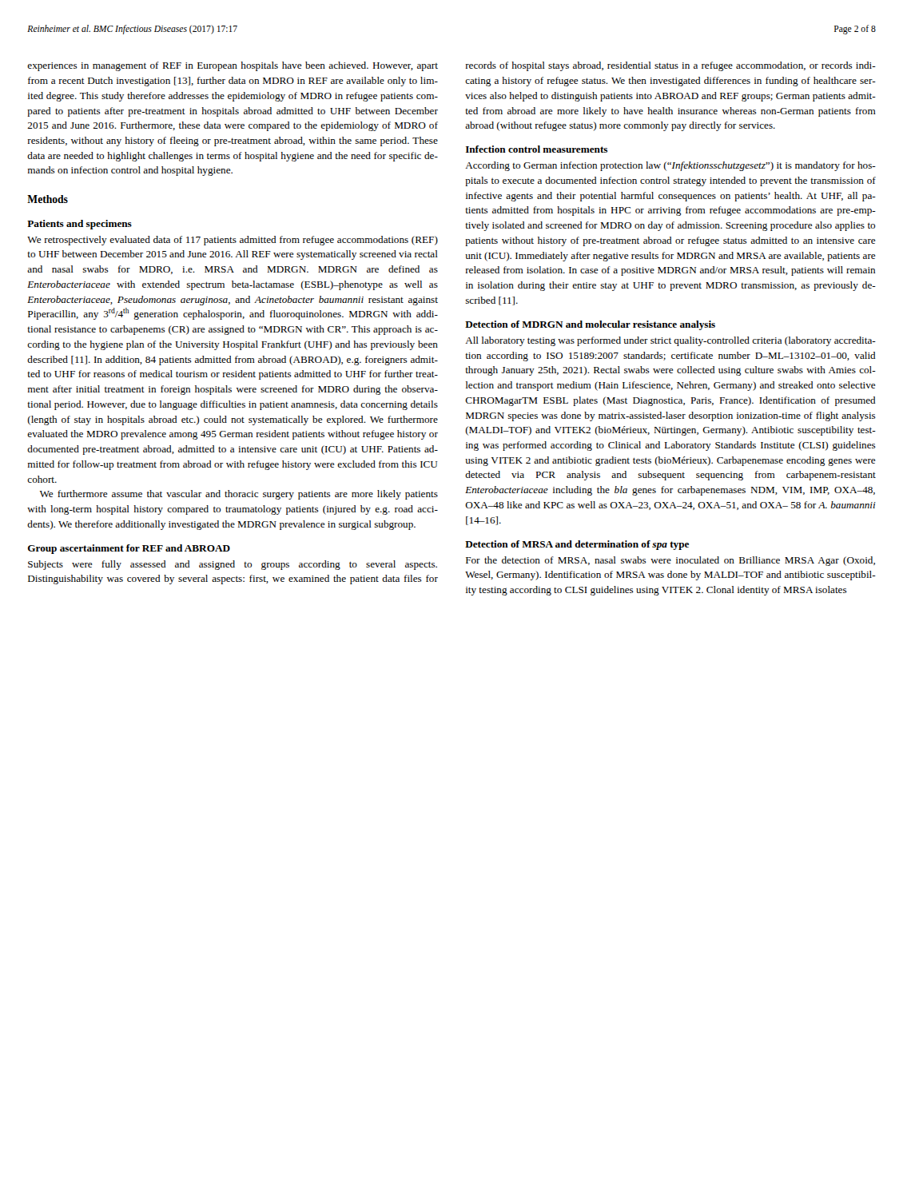Reinheimer et al. BMC Infectious Diseases (2017) 17:17
Page 2 of 8
experiences in management of REF in European hospitals have been achieved. However, apart from a recent Dutch investigation [13], further data on MDRO in REF are available only to limited degree. This study therefore addresses the epidemiology of MDRO in refugee patients compared to patients after pre-treatment in hospitals abroad admitted to UHF between December 2015 and June 2016. Furthermore, these data were compared to the epidemiology of MDRO of residents, without any history of fleeing or pre-treatment abroad, within the same period. These data are needed to highlight challenges in terms of hospital hygiene and the need for specific demands on infection control and hospital hygiene.
Methods
Patients and specimens
We retrospectively evaluated data of 117 patients admitted from refugee accommodations (REF) to UHF between December 2015 and June 2016. All REF were systematically screened via rectal and nasal swabs for MDRO, i.e. MRSA and MDRGN. MDRGN are defined as Enterobacteriaceae with extended spectrum beta-lactamase (ESBL)–phenotype as well as Enterobacteriaceae, Pseudomonas aeruginosa, and Acinetobacter baumannii resistant against Piperacillin, any 3rd/4th generation cephalosporin, and fluoroquinolones. MDRGN with additional resistance to carbapenems (CR) are assigned to “MDRGN with CR”. This approach is according to the hygiene plan of the University Hospital Frankfurt (UHF) and has previously been described [11]. In addition, 84 patients admitted from abroad (ABROAD), e.g. foreigners admitted to UHF for reasons of medical tourism or resident patients admitted to UHF for further treatment after initial treatment in foreign hospitals were screened for MDRO during the observational period. However, due to language difficulties in patient anamnesis, data concerning details (length of stay in hospitals abroad etc.) could not systematically be explored. We furthermore evaluated the MDRO prevalence among 495 German resident patients without refugee history or documented pre-treatment abroad, admitted to a intensive care unit (ICU) at UHF. Patients admitted for follow-up treatment from abroad or with refugee history were excluded from this ICU cohort.
We furthermore assume that vascular and thoracic surgery patients are more likely patients with long-term hospital history compared to traumatology patients (injured by e.g. road accidents). We therefore additionally investigated the MDRGN prevalence in surgical subgroup.
Group ascertainment for REF and ABROAD
Subjects were fully assessed and assigned to groups according to several aspects. Distinguishability was covered by several aspects: first, we examined the patient data files for records of hospital stays abroad, residential status in a refugee accommodation, or records indicating a history of refugee status. We then investigated differences in funding of healthcare services also helped to distinguish patients into ABROAD and REF groups; German patients admitted from abroad are more likely to have health insurance whereas non-German patients from abroad (without refugee status) more commonly pay directly for services.
Infection control measurements
According to German infection protection law (“Infektionsschutzgesetz”) it is mandatory for hospitals to execute a documented infection control strategy intended to prevent the transmission of infective agents and their potential harmful consequences on patients’ health. At UHF, all patients admitted from hospitals in HPC or arriving from refugee accommodations are pre-emptively isolated and screened for MDRO on day of admission. Screening procedure also applies to patients without history of pre-treatment abroad or refugee status admitted to an intensive care unit (ICU). Immediately after negative results for MDRGN and MRSA are available, patients are released from isolation. In case of a positive MDRGN and/or MRSA result, patients will remain in isolation during their entire stay at UHF to prevent MDRO transmission, as previously described [11].
Detection of MDRGN and molecular resistance analysis
All laboratory testing was performed under strict quality-controlled criteria (laboratory accreditation according to ISO 15189:2007 standards; certificate number D–ML–13102–01–00, valid through January 25th, 2021). Rectal swabs were collected using culture swabs with Amies collection and transport medium (Hain Lifescience, Nehren, Germany) and streaked onto selective CHROMagarTM ESBL plates (Mast Diagnostica, Paris, France). Identification of presumed MDRGN species was done by matrix-assisted-laser desorption ionization-time of flight analysis (MALDI–TOF) and VITEK2 (bioMérieux, Nürtingen, Germany). Antibiotic susceptibility testing was performed according to Clinical and Laboratory Standards Institute (CLSI) guidelines using VITEK 2 and antibiotic gradient tests (bioMérieux). Carbapenemase encoding genes were detected via PCR analysis and subsequent sequencing from carbapenem-resistant Enterobacteriaceae including the bla genes for carbapenemases NDM, VIM, IMP, OXA–48, OXA–48 like and KPC as well as OXA–23, OXA–24, OXA–51, and OXA– 58 for A. baumannii [14–16].
Detection of MRSA and determination of spa type
For the detection of MRSA, nasal swabs were inoculated on Brilliance MRSA Agar (Oxoid, Wesel, Germany). Identification of MRSA was done by MALDI–TOF and antibiotic susceptibility testing according to CLSI guidelines using VITEK 2. Clonal identity of MRSA isolates